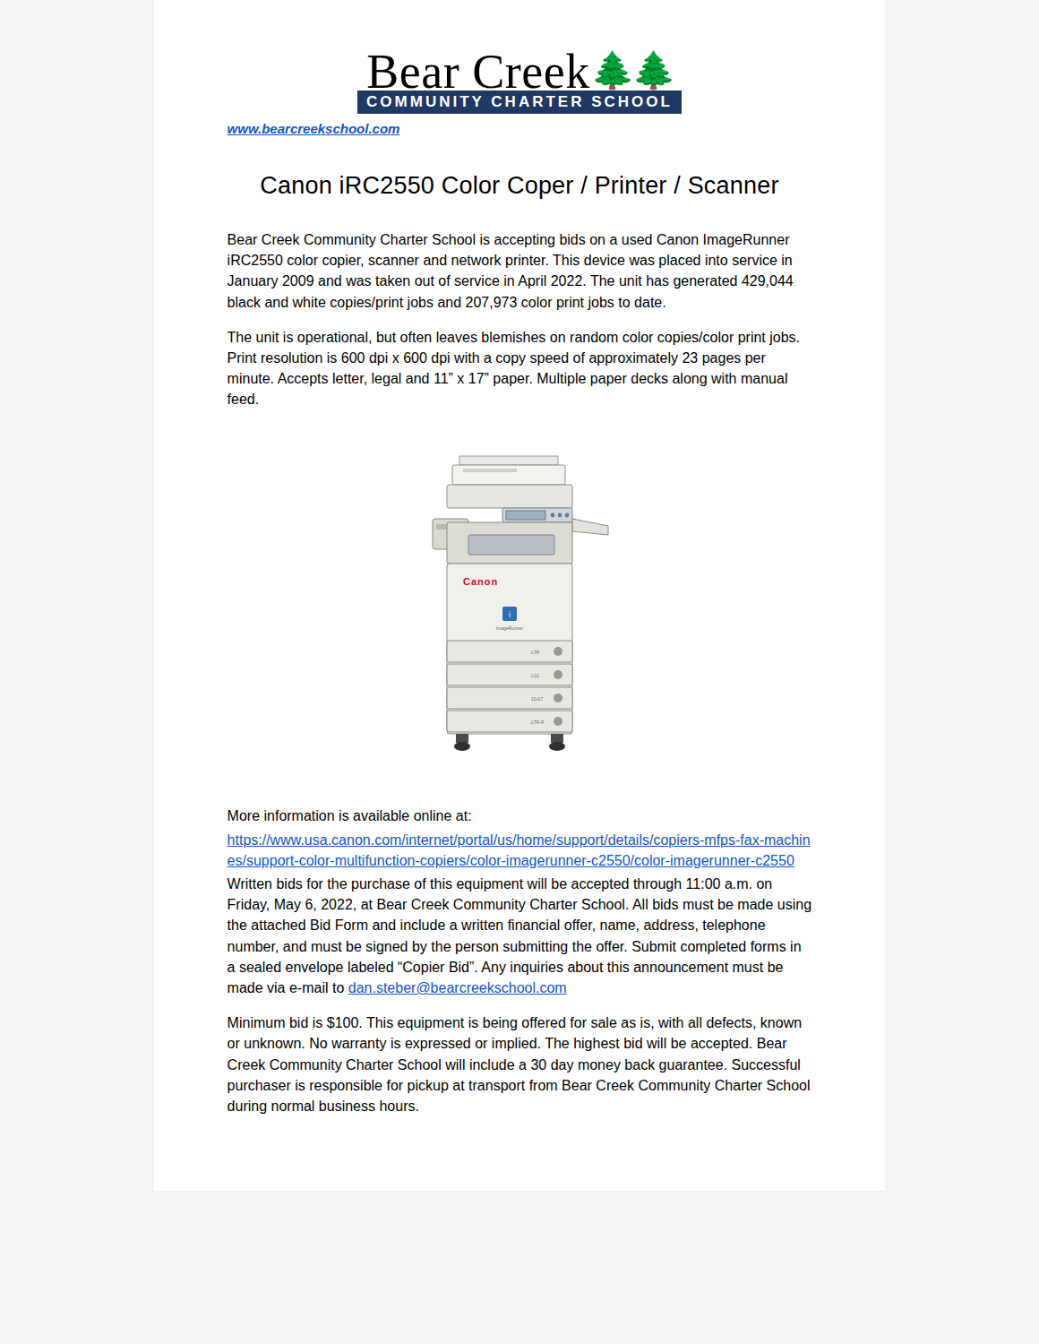Bear Creek🌲🌲
COMMUNITY CHARTER SCHOOL
www.bearcreekschool.com
Canon iRC2550 Color Coper / Printer / Scanner
Bear Creek Community Charter School is accepting bids on a used Canon ImageRunner iRC2550 color copier, scanner and network printer. This device was placed into service in January 2009 and was taken out of service in April 2022. The unit has generated 429,044 black and white copies/print jobs and 207,973 color print jobs to date.
The unit is operational, but often leaves blemishes on random color copies/color print jobs. Print resolution is 600 dpi x 600 dpi with a copy speed of approximately 23 pages per minute. Accepts letter, legal and 11” x 17” paper. Multiple paper decks along with manual feed.
Canon i ImageRunner LTR LGL 11x17 LTR-R
More information is available online at:
https://www.usa.canon.com/internet/portal/us/home/support/details/copiers-mfps-fax-machines/support-color-multifunction-copiers/color-imagerunner-c2550/color-imagerunner-c2550
Written bids for the purchase of this equipment will be accepted through 11:00 a.m. on Friday, May 6, 2022, at Bear Creek Community Charter School. All bids must be made using the attached Bid Form and include a written financial offer, name, address, telephone number, and must be signed by the person submitting the offer. Submit completed forms in a sealed envelope labeled “Copier Bid”. Any inquiries about this announcement must be made via e-mail to dan.steber@bearcreekschool.com
Minimum bid is $100. This equipment is being offered for sale as is, with all defects, known or unknown. No warranty is expressed or implied. The highest bid will be accepted. Bear Creek Community Charter School will include a 30 day money back guarantee. Successful purchaser is responsible for pickup at transport from Bear Creek Community Charter School during normal business hours.